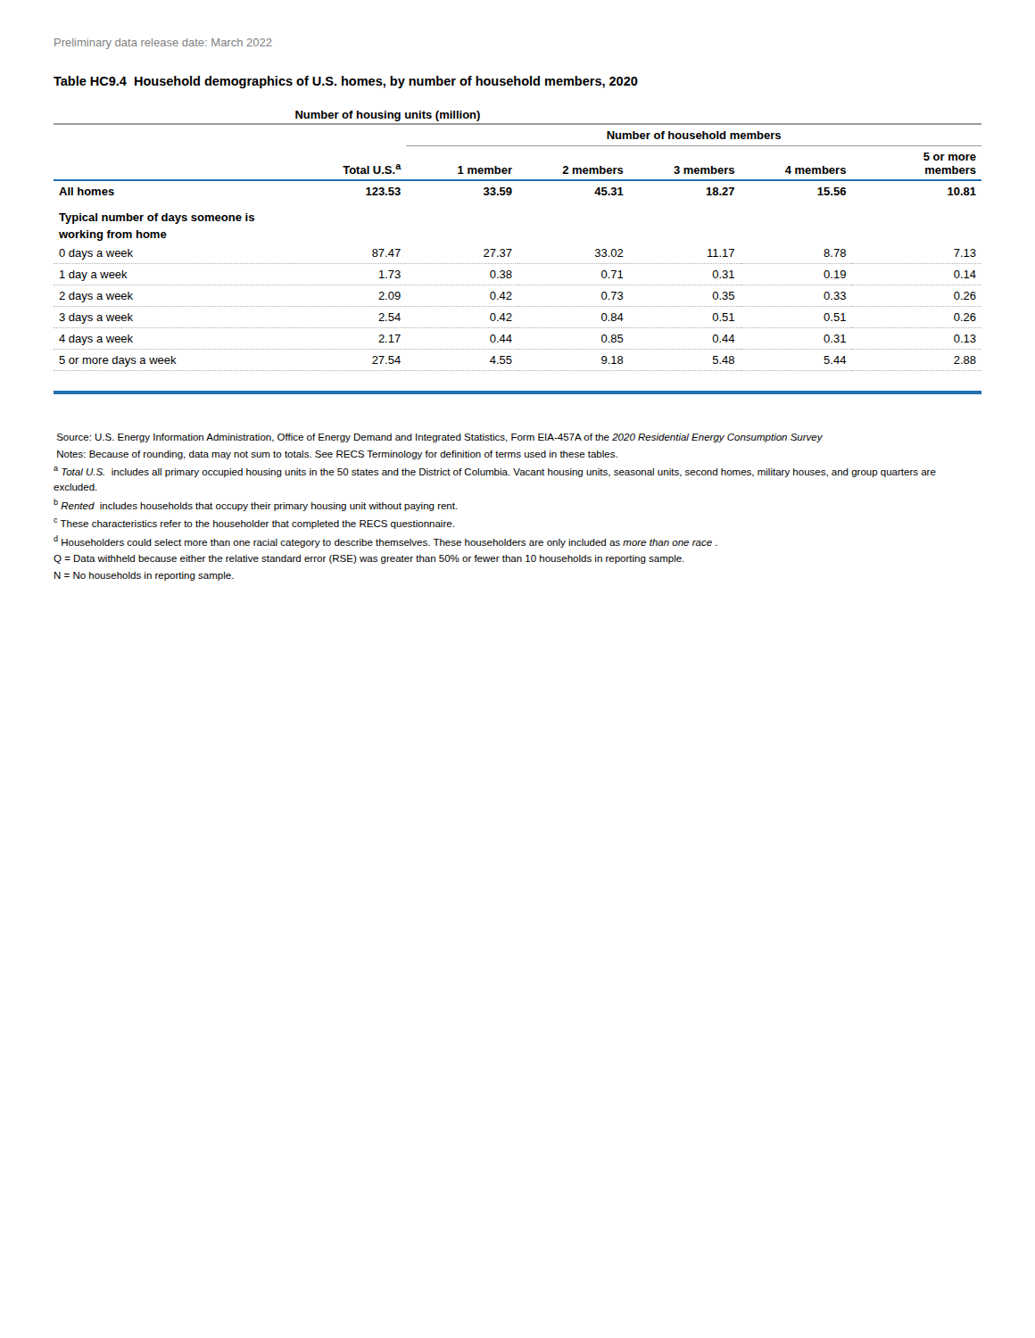Preliminary data release date: March 2022
Table HC9.4 Household demographics of U.S. homes, by number of household members, 2020
| | Number of housing units (million) |
| --- | --- |
| | | Number of household members |
| | Total U.S. a | 1 member | 2 members | 3 members | 4 members | 5 or more members |
| All homes | 123.53 | 33.59 | 45.31 | 18.27 | 15.56 | 10.81 |
| Typical number of days someone is |
| working from home |
| 0 days a week | 87.47 | 27.37 | 33.02 | 11.17 | 8.78 | 7.13 |
| 1 day a week | 1.73 | 0.38 | 0.71 | 0.31 | 0.19 | 0.14 |
| 2 days a week | 2.09 | 0.42 | 0.73 | 0.35 | 0.33 | 0.26 |
| 3 days a week | 2.54 | 0.42 | 0.84 | 0.51 | 0.51 | 0.26 |
| 4 days a week | 2.17 | 0.44 | 0.85 | 0.44 | 0.31 | 0.13 |
| 5 or more days a week | 27.54 | 4.55 | 9.18 | 5.48 | 5.44 | 2.88 |
Source: U.S. Energy Information Administration, Office of Energy Demand and Integrated Statistics, Form EIA-457A of the 2020 Residential Energy Consumption Survey
Notes: Because of rounding, data may not sum to totals. See RECS Terminology for definition of terms used in these tables.
a Total U.S. includes all primary occupied housing units in the 50 states and the District of Columbia. Vacant housing units, seasonal units, second homes, military houses, and group quarters are excluded.
b Rented includes households that occupy their primary housing unit without paying rent.
c These characteristics refer to the householder that completed the RECS questionnaire.
d Householders could select more than one racial category to describe themselves. These householders are only included as more than one race .
Q = Data withheld because either the relative standard error (RSE) was greater than 50% or fewer than 10 households in reporting sample.
N = No households in reporting sample.